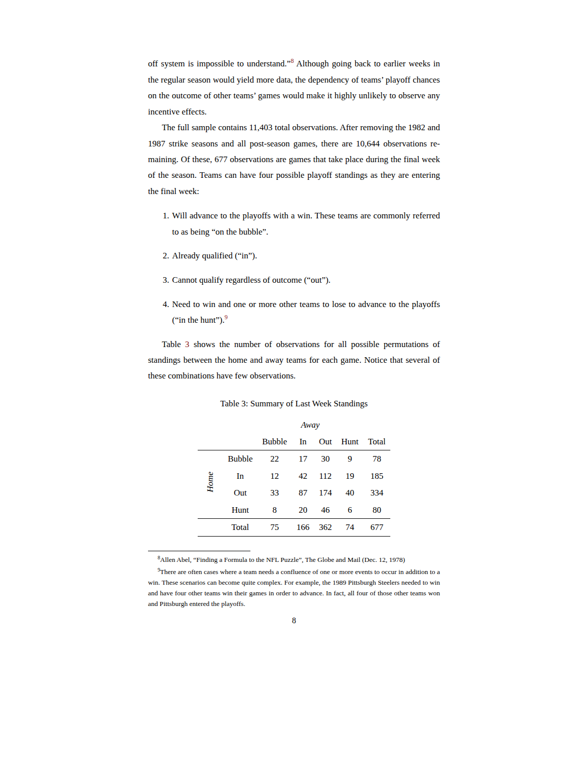off system is impossible to understand.”8 Although going back to earlier weeks in the regular season would yield more data, the dependency of teams’ playoff chances on the outcome of other teams’ games would make it highly unlikely to observe any incentive effects.
The full sample contains 11,403 total observations. After removing the 1982 and 1987 strike seasons and all post-season games, there are 10,644 observations remaining. Of these, 677 observations are games that take place during the final week of the season. Teams can have four possible playoff standings as they are entering the final week:
Will advance to the playoffs with a win. These teams are commonly referred to as being “on the bubble”.
Already qualified (“in”).
Cannot qualify regardless of outcome (“out”).
Need to win and one or more other teams to lose to advance to the playoffs (“in the hunt”).9
Table 3 shows the number of observations for all possible permutations of standings between the home and away teams for each game. Notice that several of these combinations have few observations.
Table 3: Summary of Last Week Standings
| | | Away | |
| | | Bubble | In | Out | Hunt | Total |
| Home | Bubble | 22 | 17 | 30 | 9 | 78 |
| In | 12 | 42 | 112 | 19 | 185 |
| Out | 33 | 87 | 174 | 40 | 334 |
| Hunt | 8 | 20 | 46 | 6 | 80 |
| | Total | 75 | 166 | 362 | 74 | 677 |
8Allen Abel, “Finding a Formula to the NFL Puzzle”, The Globe and Mail (Dec. 12, 1978)
9There are often cases where a team needs a confluence of one or more events to occur in addition to a win. These scenarios can become quite complex. For example, the 1989 Pittsburgh Steelers needed to win and have four other teams win their games in order to advance. In fact, all four of those other teams won and Pittsburgh entered the playoffs.
8